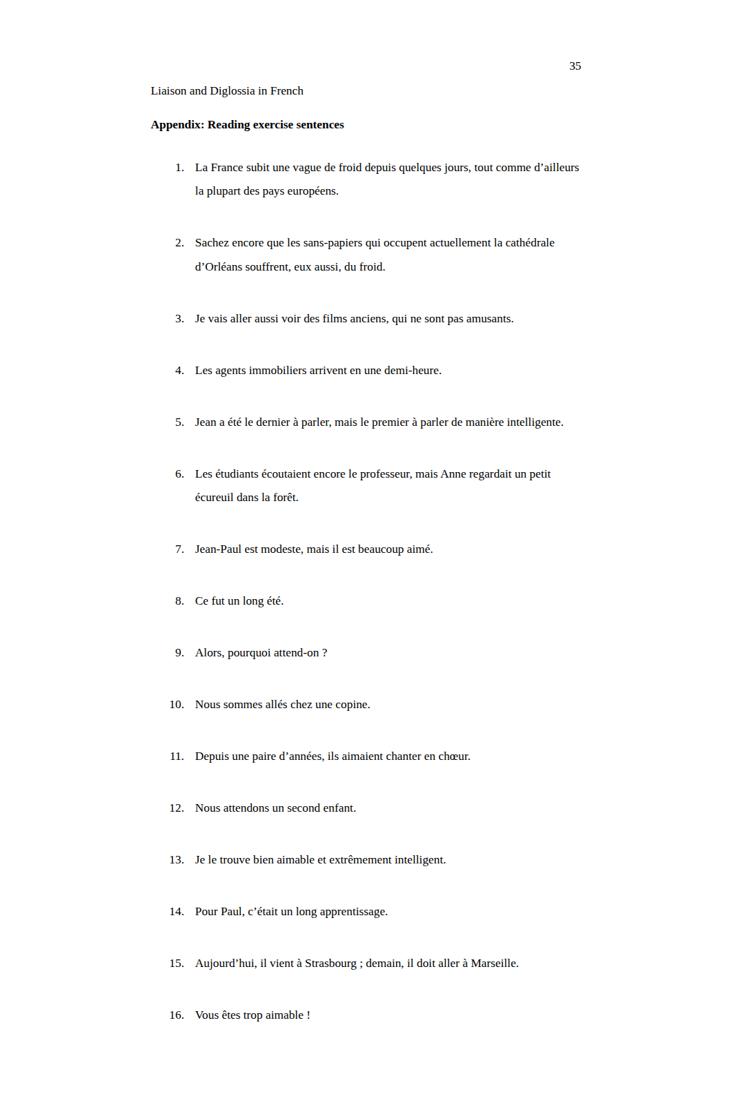35
Liaison and Diglossia in French
Appendix: Reading exercise sentences
La France subit une vague de froid depuis quelques jours, tout comme d’ailleurs la plupart des pays européens.
Sachez encore que les sans-papiers qui occupent actuellement la cathédrale d’Orléans souffrent, eux aussi, du froid.
Je vais aller aussi voir des films anciens, qui ne sont pas amusants.
Les agents immobiliers arrivent en une demi-heure.
Jean a été le dernier à parler, mais le premier à parler de manière intelligente.
Les étudiants écoutaient encore le professeur, mais Anne regardait un petit écureuil dans la forêt.
Jean-Paul est modeste, mais il est beaucoup aimé.
Ce fut un long été.
Alors, pourquoi attend-on ?
Nous sommes allés chez une copine.
Depuis une paire d’années, ils aimaient chanter en chœur.
Nous attendons un second enfant.
Je le trouve bien aimable et extrêmement intelligent.
Pour Paul, c’était un long apprentissage.
Aujourd’hui, il vient à Strasbourg ; demain, il doit aller à Marseille.
Vous êtes trop aimable !